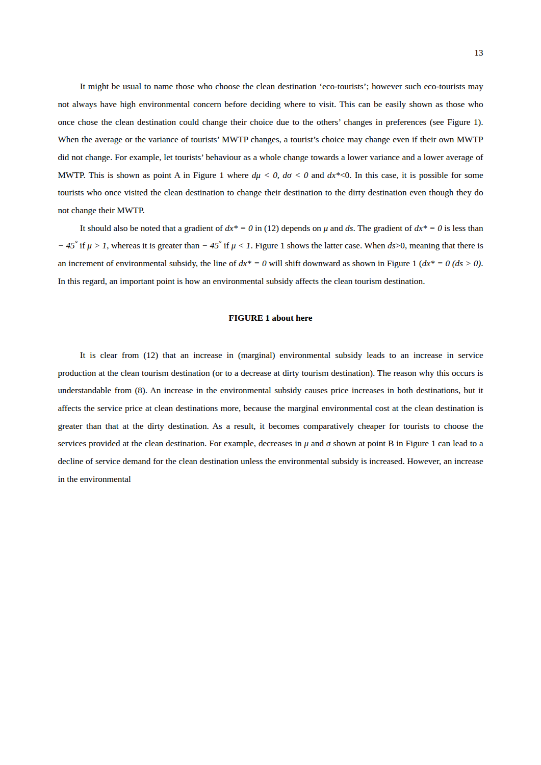13
It might be usual to name those who choose the clean destination ‘eco-tourists’; however such eco-tourists may not always have high environmental concern before deciding where to visit. This can be easily shown as those who once chose the clean destination could change their choice due to the others’ changes in preferences (see Figure 1). When the average or the variance of tourists’ MWTP changes, a tourist’s choice may change even if their own MWTP did not change. For example, let tourists’ behaviour as a whole change towards a lower variance and a lower average of MWTP. This is shown as point A in Figure 1 where dμ < 0, dσ < 0 and dx*<0. In this case, it is possible for some tourists who once visited the clean destination to change their destination to the dirty destination even though they do not change their MWTP.
It should also be noted that a gradient of dx* = 0 in (12) depends on μ and ds. The gradient of dx* = 0 is less than − 45° if μ > 1, whereas it is greater than − 45° if μ < 1. Figure 1 shows the latter case. When ds>0, meaning that there is an increment of environmental subsidy, the line of dx* = 0 will shift downward as shown in Figure 1 (dx* = 0 (ds > 0). In this regard, an important point is how an environmental subsidy affects the clean tourism destination.
FIGURE 1 about here
It is clear from (12) that an increase in (marginal) environmental subsidy leads to an increase in service production at the clean tourism destination (or to a decrease at dirty tourism destination). The reason why this occurs is understandable from (8). An increase in the environmental subsidy causes price increases in both destinations, but it affects the service price at clean destinations more, because the marginal environmental cost at the clean destination is greater than that at the dirty destination. As a result, it becomes comparatively cheaper for tourists to choose the services provided at the clean destination. For example, decreases in μ and σ shown at point B in Figure 1 can lead to a decline of service demand for the clean destination unless the environmental subsidy is increased. However, an increase in the environmental